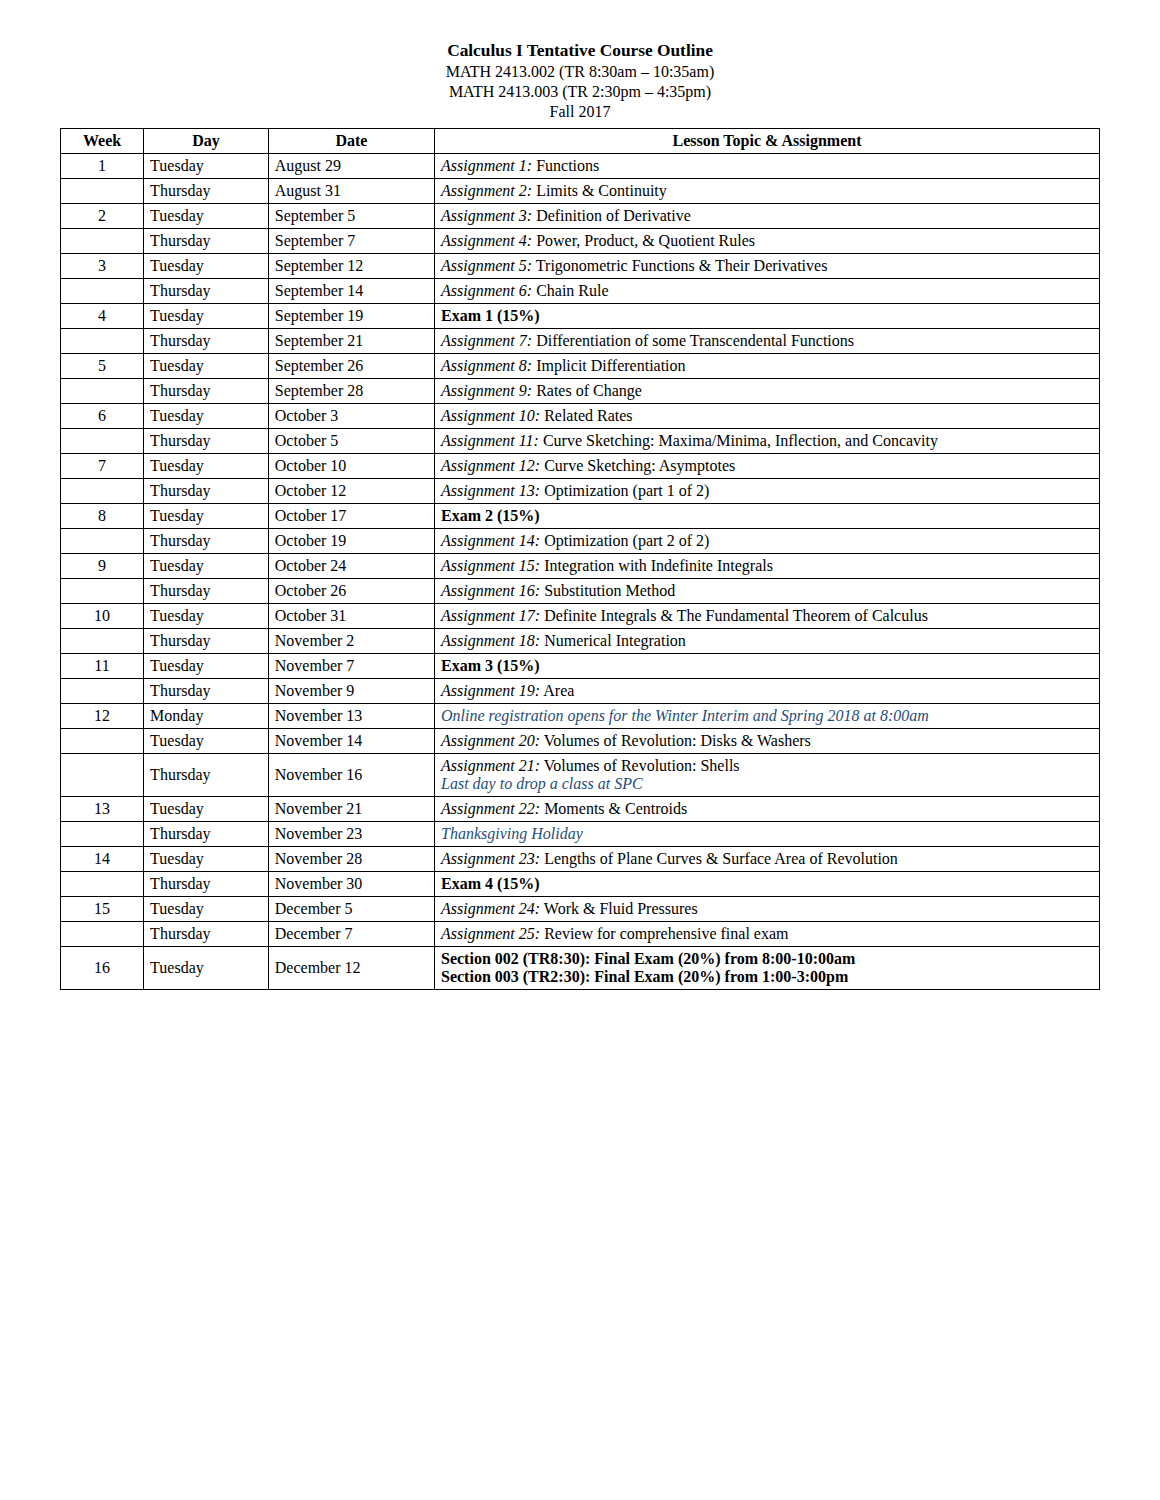Calculus I Tentative Course Outline
MATH 2413.002 (TR 8:30am – 10:35am)
MATH 2413.003 (TR 2:30pm – 4:35pm)
Fall 2017
| Week | Day | Date | Lesson Topic & Assignment |
| --- | --- | --- | --- |
| 1 | Tuesday | August 29 | Assignment 1: Functions |
| | Thursday | August 31 | Assignment 2: Limits & Continuity |
| 2 | Tuesday | September 5 | Assignment 3: Definition of Derivative |
| | Thursday | September 7 | Assignment 4: Power, Product, & Quotient Rules |
| 3 | Tuesday | September 12 | Assignment 5: Trigonometric Functions & Their Derivatives |
| | Thursday | September 14 | Assignment 6: Chain Rule |
| 4 | Tuesday | September 19 | Exam 1 (15%) |
| | Thursday | September 21 | Assignment 7: Differentiation of some Transcendental Functions |
| 5 | Tuesday | September 26 | Assignment 8: Implicit Differentiation |
| | Thursday | September 28 | Assignment 9: Rates of Change |
| 6 | Tuesday | October 3 | Assignment 10: Related Rates |
| | Thursday | October 5 | Assignment 11: Curve Sketching: Maxima/Minima, Inflection, and Concavity |
| 7 | Tuesday | October 10 | Assignment 12: Curve Sketching: Asymptotes |
| | Thursday | October 12 | Assignment 13: Optimization (part 1 of 2) |
| 8 | Tuesday | October 17 | Exam 2 (15%) |
| | Thursday | October 19 | Assignment 14: Optimization (part 2 of 2) |
| 9 | Tuesday | October 24 | Assignment 15: Integration with Indefinite Integrals |
| | Thursday | October 26 | Assignment 16: Substitution Method |
| 10 | Tuesday | October 31 | Assignment 17: Definite Integrals & The Fundamental Theorem of Calculus |
| | Thursday | November 2 | Assignment 18: Numerical Integration |
| 11 | Tuesday | November 7 | Exam 3 (15%) |
| | Thursday | November 9 | Assignment 19: Area |
| 12 | Monday | November 13 | Online registration opens for the Winter Interim and Spring 2018 at 8:00am |
| | Tuesday | November 14 | Assignment 20: Volumes of Revolution: Disks & Washers |
| | Thursday | November 16 | Assignment 21: Volumes of Revolution: Shells Last day to drop a class at SPC |
| 13 | Tuesday | November 21 | Assignment 22: Moments & Centroids |
| | Thursday | November 23 | Thanksgiving Holiday |
| 14 | Tuesday | November 28 | Assignment 23: Lengths of Plane Curves & Surface Area of Revolution |
| | Thursday | November 30 | Exam 4 (15%) |
| 15 | Tuesday | December 5 | Assignment 24: Work & Fluid Pressures |
| | Thursday | December 7 | Assignment 25: Review for comprehensive final exam |
| 16 | Tuesday | December 12 | Section 002 (TR8:30): Final Exam (20%) from 8:00-10:00am Section 003 (TR2:30): Final Exam (20%) from 1:00-3:00pm |